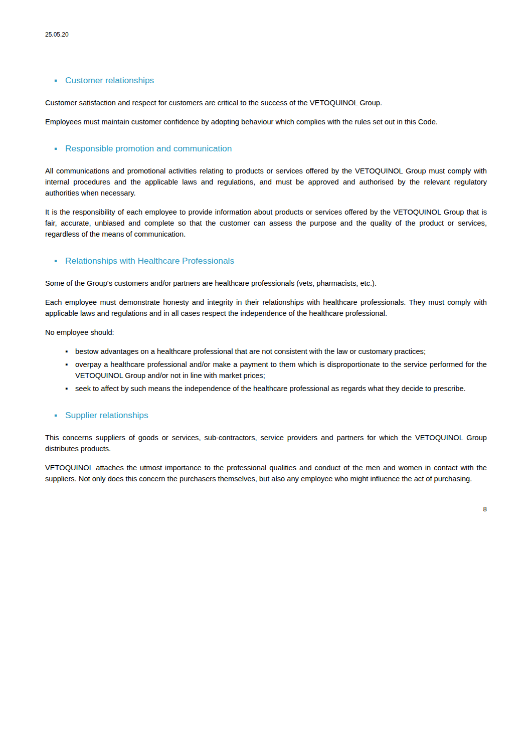25.05.20
Customer relationships
Customer satisfaction and respect for customers are critical to the success of the VETOQUINOL Group.
Employees must maintain customer confidence by adopting behaviour which complies with the rules set out in this Code.
Responsible promotion and communication
All communications and promotional activities relating to products or services offered by the VETOQUINOL Group must comply with internal procedures and the applicable laws and regulations, and must be approved and authorised by the relevant regulatory authorities when necessary.
It is the responsibility of each employee to provide information about products or services offered by the VETOQUINOL Group that is fair, accurate, unbiased and complete so that the customer can assess the purpose and the quality of the product or services, regardless of the means of communication.
Relationships with Healthcare Professionals
Some of the Group's customers and/or partners are healthcare professionals (vets, pharmacists, etc.).
Each employee must demonstrate honesty and integrity in their relationships with healthcare professionals. They must comply with applicable laws and regulations and in all cases respect the independence of the healthcare professional.
No employee should:
bestow advantages on a healthcare professional that are not consistent with the law or customary practices;
overpay a healthcare professional and/or make a payment to them which is disproportionate to the service performed for the VETOQUINOL Group and/or not in line with market prices;
seek to affect by such means the independence of the healthcare professional as regards what they decide to prescribe.
Supplier relationships
This concerns suppliers of goods or services, sub-contractors, service providers and partners for which the VETOQUINOL Group distributes products.
VETOQUINOL attaches the utmost importance to the professional qualities and conduct of the men and women in contact with the suppliers. Not only does this concern the purchasers themselves, but also any employee who might influence the act of purchasing.
8